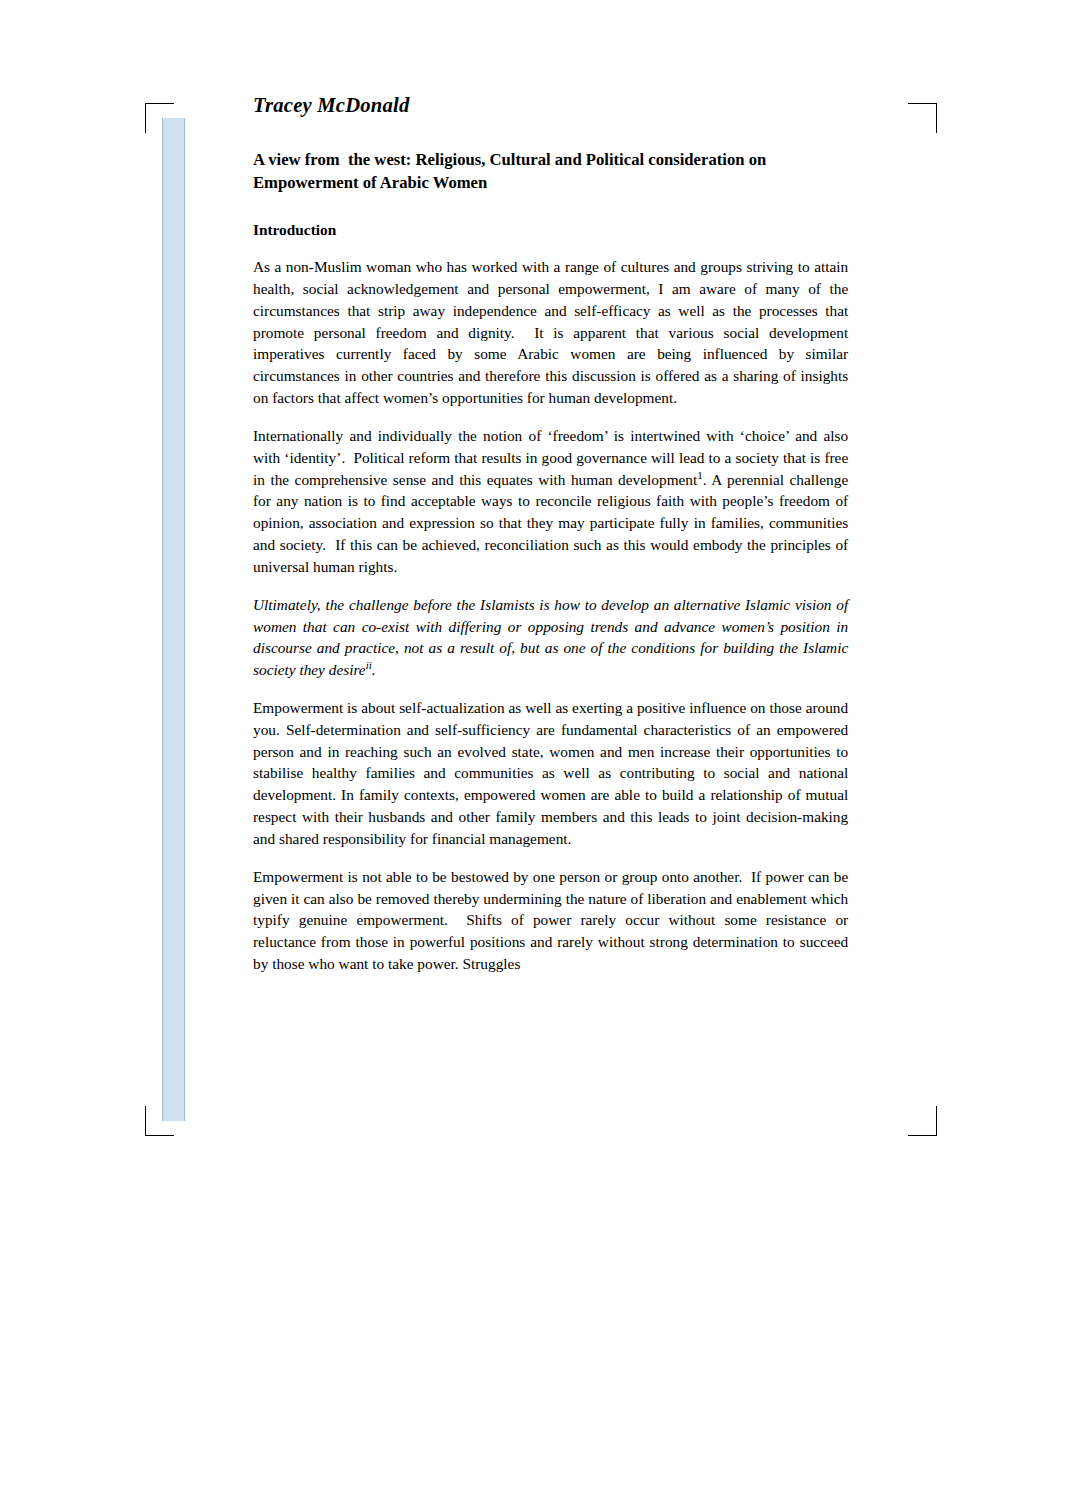Tracey McDonald
A view from the west: Religious, Cultural and Political consideration on Empowerment of Arabic Women
Introduction
As a non-Muslim woman who has worked with a range of cultures and groups striving to attain health, social acknowledgement and personal empowerment, I am aware of many of the circumstances that strip away independence and self-efficacy as well as the processes that promote personal freedom and dignity. It is apparent that various social development imperatives currently faced by some Arabic women are being influenced by similar circumstances in other countries and therefore this discussion is offered as a sharing of insights on factors that affect women’s opportunities for human development.
Internationally and individually the notion of ‘freedom’ is intertwined with ‘choice’ and also with ‘identity’. Political reform that results in good governance will lead to a society that is free in the comprehensive sense and this equates with human development1. A perennial challenge for any nation is to find acceptable ways to reconcile religious faith with people’s freedom of opinion, association and expression so that they may participate fully in families, communities and society. If this can be achieved, reconciliation such as this would embody the principles of universal human rights.
Ultimately, the challenge before the Islamists is how to develop an alternative Islamic vision of women that can co-exist with differing or opposing trends and advance women’s position in discourse and practice, not as a result of, but as one of the conditions for building the Islamic society they desireii.
Empowerment is about self-actualization as well as exerting a positive influence on those around you. Self-determination and self-sufficiency are fundamental characteristics of an empowered person and in reaching such an evolved state, women and men increase their opportunities to stabilise healthy families and communities as well as contributing to social and national development. In family contexts, empowered women are able to build a relationship of mutual respect with their husbands and other family members and this leads to joint decision-making and shared responsibility for financial management.
Empowerment is not able to be bestowed by one person or group onto another. If power can be given it can also be removed thereby undermining the nature of liberation and enablement which typify genuine empowerment. Shifts of power rarely occur without some resistance or reluctance from those in powerful positions and rarely without strong determination to succeed by those who want to take power. Struggles